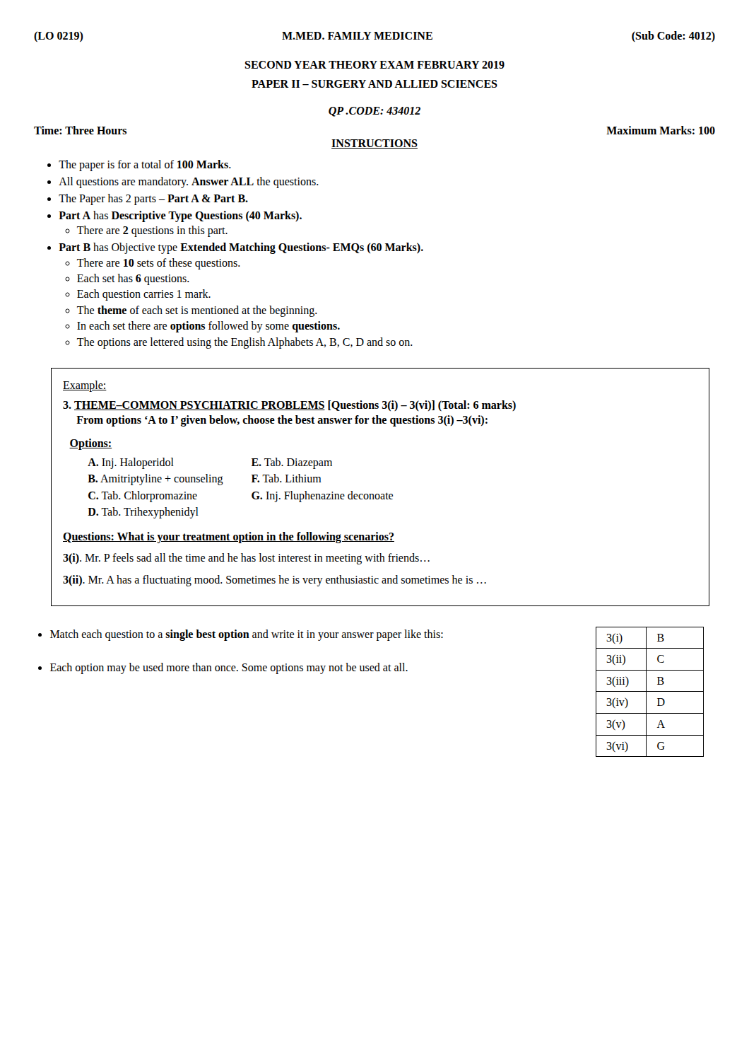(LO 0219) M.MED. FAMILY MEDICINE (Sub Code: 4012)
SECOND YEAR THEORY EXAM FEBRUARY 2019
PAPER II – SURGERY AND ALLIED SCIENCES
QP .CODE: 434012
Time: Three Hours Maximum Marks: 100
INSTRUCTIONS
The paper is for a total of 100 Marks.
All questions are mandatory. Answer ALL the questions.
The Paper has 2 parts – Part A & Part B.
Part A has Descriptive Type Questions (40 Marks).
There are 2 questions in this part.
Part B has Objective type Extended Matching Questions- EMQs (60 Marks).
There are 10 sets of these questions.
Each set has 6 questions.
Each question carries 1 mark.
The theme of each set is mentioned at the beginning.
In each set there are options followed by some questions.
The options are lettered using the English Alphabets A, B, C, D and so on.
Example:
3. Theme–Common Psychiatric Problems [Questions 3(i) – 3(vi)] (Total: 6 marks)
From options ‘A to I’ given below, choose the best answer for the questions 3(i) –3(vi):
Options:
| A. Inj. Haloperidol | E. Tab. Diazepam |
| B. Amitriptyline + counseling | F. Tab. Lithium |
| C. Tab. Chlorpromazine | G. Inj. Fluphenazine deconoate |
| D. Tab. Trihexyphenidyl | |
Questions: What is your treatment option in the following scenarios?
3(i). Mr. P feels sad all the time and he has lost interest in meeting with friends…
3(ii). Mr. A has a fluctuating mood. Sometimes he is very enthusiastic and sometimes he is …
Match each question to a single best option and write it in your answer paper like this:
Each option may be used more than once. Some options may not be used at all.
| 3(i) | B |
| 3(ii) | C |
| 3(iii) | B |
| 3(iv) | D |
| 3(v) | A |
| 3(vi) | G |